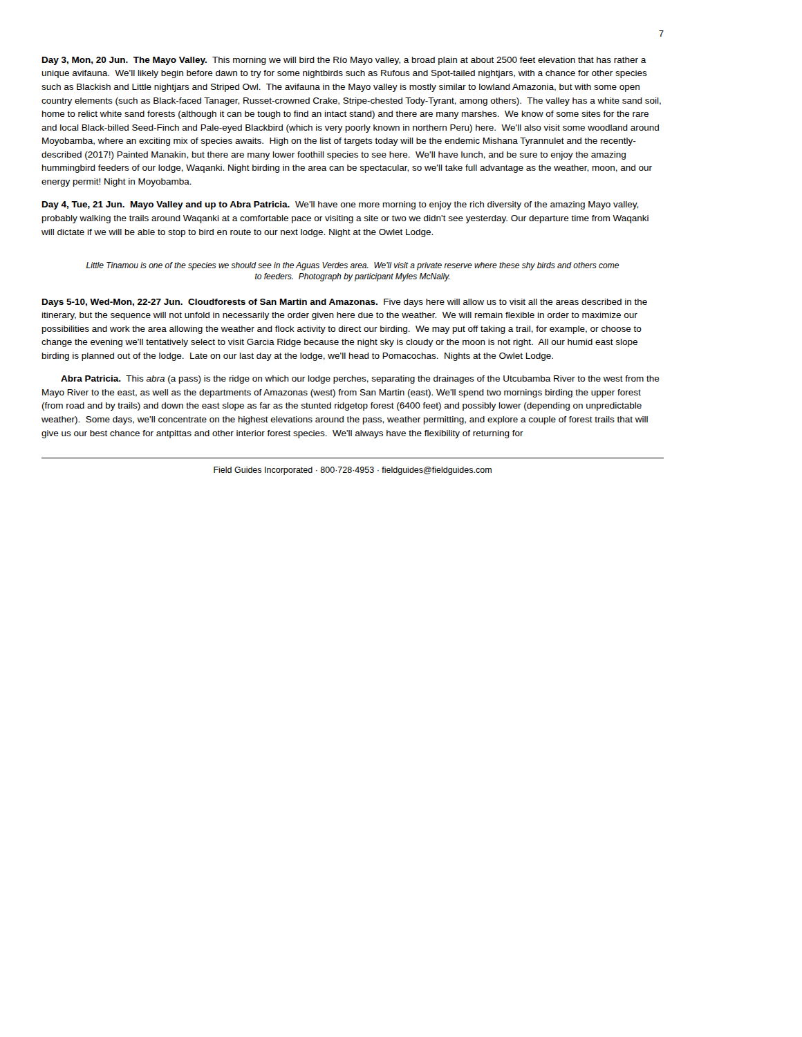7
Day 3, Mon, 20 Jun. The Mayo Valley. This morning we will bird the Río Mayo valley, a broad plain at about 2500 feet elevation that has rather a unique avifauna. We'll likely begin before dawn to try for some nightbirds such as Rufous and Spot-tailed nightjars, with a chance for other species such as Blackish and Little nightjars and Striped Owl. The avifauna in the Mayo valley is mostly similar to lowland Amazonia, but with some open country elements (such as Black-faced Tanager, Russet-crowned Crake, Stripe-chested Tody-Tyrant, among others). The valley has a white sand soil, home to relict white sand forests (although it can be tough to find an intact stand) and there are many marshes. We know of some sites for the rare and local Black-billed Seed-Finch and Pale-eyed Blackbird (which is very poorly known in northern Peru) here. We'll also visit some woodland around Moyobamba, where an exciting mix of species awaits. High on the list of targets today will be the endemic Mishana Tyrannulet and the recently-described (2017!) Painted Manakin, but there are many lower foothill species to see here. We'll have lunch, and be sure to enjoy the amazing hummingbird feeders of our lodge, Waqanki. Night birding in the area can be spectacular, so we'll take full advantage as the weather, moon, and our energy permit! Night in Moyobamba.
Day 4, Tue, 21 Jun. Mayo Valley and up to Abra Patricia. We'll have one more morning to enjoy the rich diversity of the amazing Mayo valley, probably walking the trails around Waqanki at a comfortable pace or visiting a site or two we didn't see yesterday. Our departure time from Waqanki will dictate if we will be able to stop to bird en route to our next lodge. Night at the Owlet Lodge.
Little Tinamou is one of the species we should see in the Aguas Verdes area. We'll visit a private reserve where these shy birds and others come to feeders. Photograph by participant Myles McNally.
Days 5-10, Wed-Mon, 22-27 Jun. Cloudforests of San Martin and Amazonas. Five days here will allow us to visit all the areas described in the itinerary, but the sequence will not unfold in necessarily the order given here due to the weather. We will remain flexible in order to maximize our possibilities and work the area allowing the weather and flock activity to direct our birding. We may put off taking a trail, for example, or choose to change the evening we'll tentatively select to visit Garcia Ridge because the night sky is cloudy or the moon is not right. All our humid east slope birding is planned out of the lodge. Late on our last day at the lodge, we'll head to Pomacochas. Nights at the Owlet Lodge.
Abra Patricia. This abra (a pass) is the ridge on which our lodge perches, separating the drainages of the Utcubamba River to the west from the Mayo River to the east, as well as the departments of Amazonas (west) from San Martin (east). We'll spend two mornings birding the upper forest (from road and by trails) and down the east slope as far as the stunted ridgetop forest (6400 feet) and possibly lower (depending on unpredictable weather). Some days, we'll concentrate on the highest elevations around the pass, weather permitting, and explore a couple of forest trails that will give us our best chance for antpittas and other interior forest species. We'll always have the flexibility of returning for
Field Guides Incorporated · 800·728·4953 · fieldguides@fieldguides.com